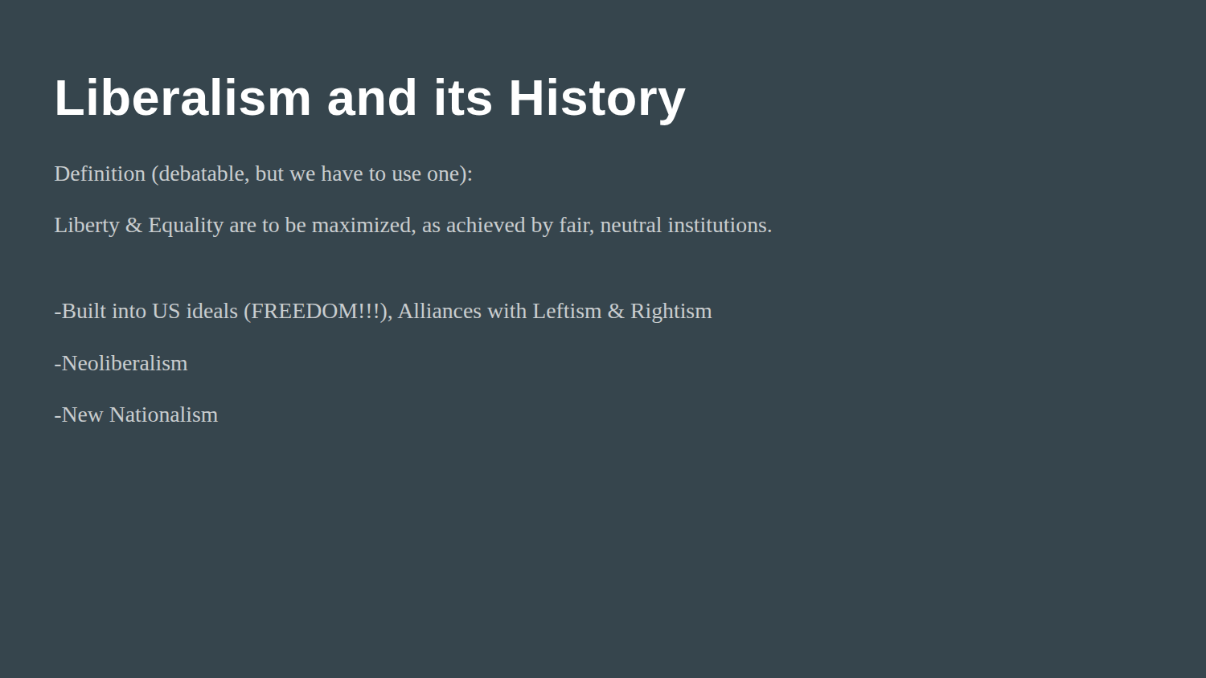Liberalism and its History
Definition (debatable, but we have to use one):
Liberty & Equality are to be maximized, as achieved by fair, neutral institutions.
-Built into US ideals (FREEDOM!!!), Alliances with Leftism & Rightism
-Neoliberalism
-New Nationalism